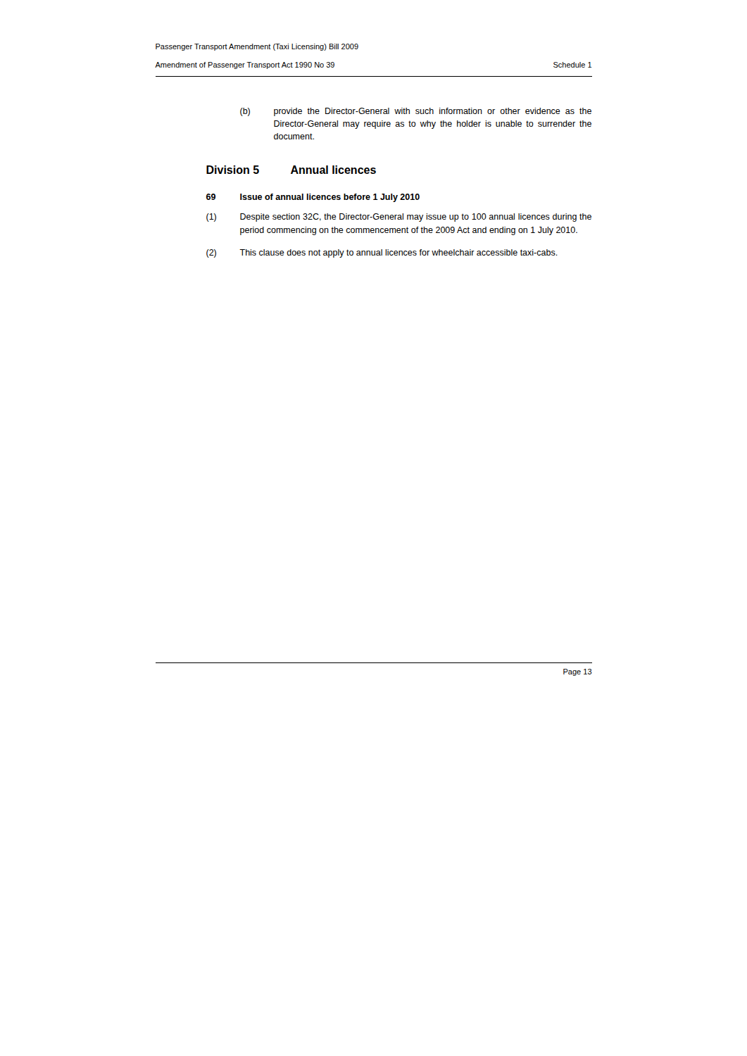Passenger Transport Amendment (Taxi Licensing) Bill 2009
Amendment of Passenger Transport Act 1990 No 39 Schedule 1
(b)
provide the Director-General with such information or other evidence as the Director-General may require as to why the holder is unable to surrender the document.
Division 5
Annual licences
69
Issue of annual licences before 1 July 2010
(1)
Despite section 32C, the Director-General may issue up to 100 annual licences during the period commencing on the commencement of the 2009 Act and ending on 1 July 2010.
(2)
This clause does not apply to annual licences for wheelchair accessible taxi-cabs.
Page 13